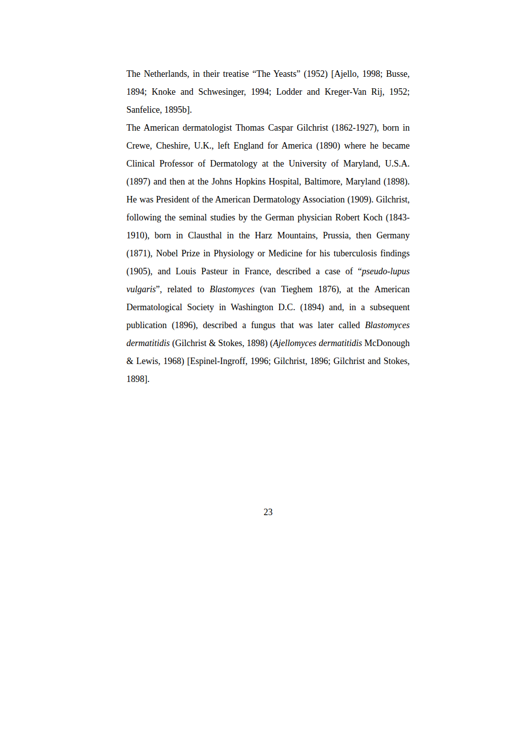The Netherlands, in their treatise “The Yeasts” (1952) [Ajello, 1998; Busse, 1894; Knoke and Schwesinger, 1994; Lodder and Kreger-Van Rij, 1952; Sanfelice, 1895b].
The American dermatologist Thomas Caspar Gilchrist (1862-1927), born in Crewe, Cheshire, U.K., left England for America (1890) where he became Clinical Professor of Dermatology at the University of Maryland, U.S.A. (1897) and then at the Johns Hopkins Hospital, Baltimore, Maryland (1898). He was President of the American Dermatology Association (1909). Gilchrist, following the seminal studies by the German physician Robert Koch (1843-1910), born in Clausthal in the Harz Mountains, Prussia, then Germany (1871), Nobel Prize in Physiology or Medicine for his tuberculosis findings (1905), and Louis Pasteur in France, described a case of “pseudo-lupus vulgaris”, related to Blastomyces (van Tieghem 1876), at the American Dermatological Society in Washington D.C. (1894) and, in a subsequent publication (1896), described a fungus that was later called Blastomyces dermatitidis (Gilchrist & Stokes, 1898) (Ajellomyces dermatitidis McDonough & Lewis, 1968) [Espinel-Ingroff, 1996; Gilchrist, 1896; Gilchrist and Stokes, 1898].
23